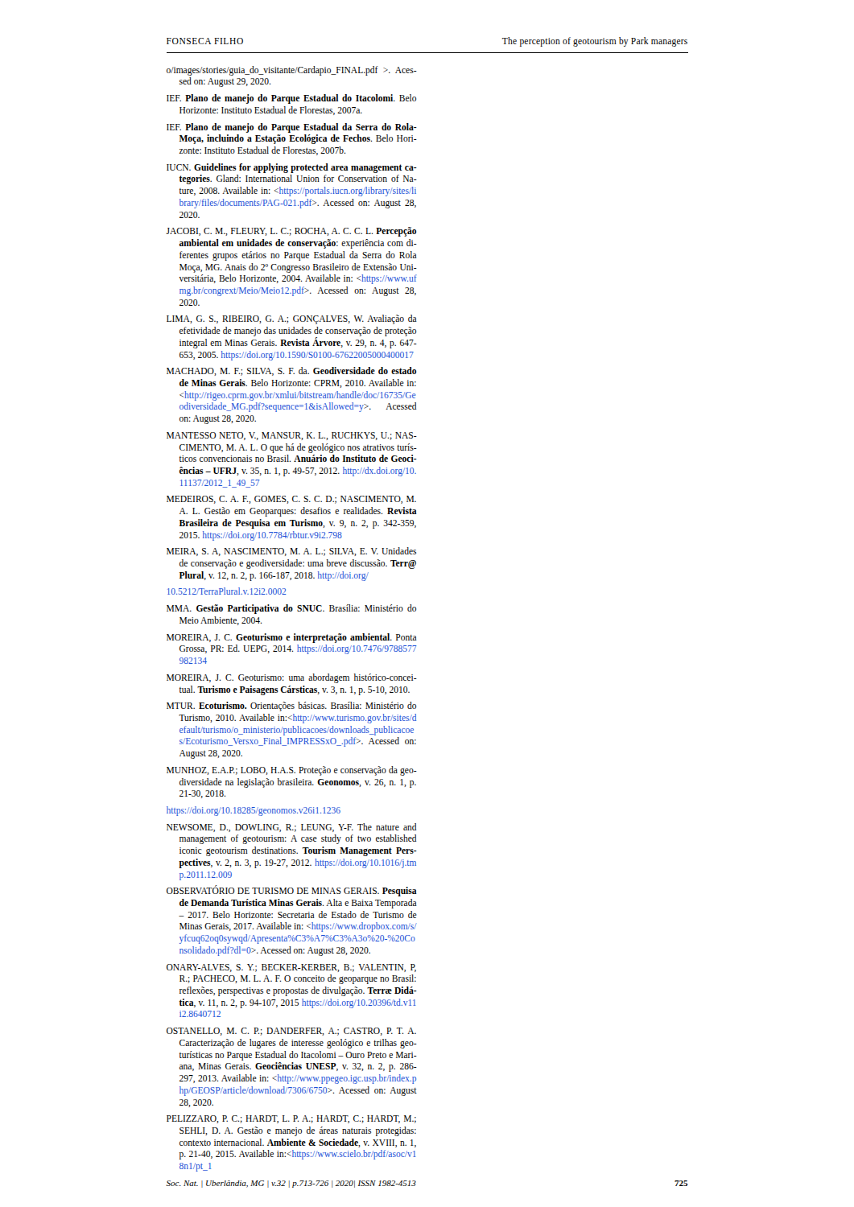Fonseca Filho
The perception of geotourism by Park managers
o/images/stories/guia_do_visitante/Cardapio_FINAL.pdf >. Acessed on: August 29, 2020.
IEF. Plano de manejo do Parque Estadual do Itacolomi. Belo Horizonte: Instituto Estadual de Florestas, 2007a.
IEF. Plano de manejo do Parque Estadual da Serra do Rola-Moça, incluindo a Estação Ecológica de Fechos. Belo Horizonte: Instituto Estadual de Florestas, 2007b.
IUCN. Guidelines for applying protected area management categories. Gland: International Union for Conservation of Nature, 2008. Available in: <https://portals.iucn.org/library/sites/library/files/documents/PAG-021.pdf>. Acessed on: August 28, 2020.
JACOBI, C. M., FLEURY, L. C.; ROCHA, A. C. C. L. Percepção ambiental em unidades de conservação: experiência com diferentes grupos etários no Parque Estadual da Serra do Rola Moça, MG. Anais do 2º Congresso Brasileiro de Extensão Universitária, Belo Horizonte, 2004. Available in: <https://www.ufmg.br/congrext/Meio/Meio12.pdf>. Acessed on: August 28, 2020.
LIMA, G. S., RIBEIRO, G. A.; GONÇALVES, W. Avaliação da efetividade de manejo das unidades de conservação de proteção integral em Minas Gerais. Revista Árvore, v. 29, n. 4, p. 647-653, 2005. https://doi.org/10.1590/S0100-67622005000400017
MACHADO, M. F.; SILVA, S. F. da. Geodiversidade do estado de Minas Gerais. Belo Horizonte: CPRM, 2010. Available in: <http://rigeo.cprm.gov.br/xmlui/bitstream/handle/doc/16735/Geodiversidade_MG.pdf?sequence=1&isAllowed=y>. Acessed on: August 28, 2020.
MANTESSO NETO, V., MANSUR, K. L., RUCHKYS, U.; NASCIMENTO, M. A. L. O que há de geológico nos atrativos turísticos convencionais no Brasil. Anuário do Instituto de Geociências – UFRJ, v. 35, n. 1, p. 49-57, 2012. http://dx.doi.org/10.11137/2012_1_49_57
MEDEIROS, C. A. F., GOMES, C. S. C. D.; NASCIMENTO, M. A. L. Gestão em Geoparques: desafios e realidades. Revista Brasileira de Pesquisa em Turismo, v. 9, n. 2, p. 342-359, 2015. https://doi.org/10.7784/rbtur.v9i2.798
MEIRA, S. A, NASCIMENTO, M. A. L.; SILVA, E. V. Unidades de conservação e geodiversidade: uma breve discussão. Terr@ Plural, v. 12, n. 2, p. 166-187, 2018. http://doi.org/
10.5212/TerraPlural.v.12i2.0002
MMA. Gestão Participativa do SNUC. Brasília: Ministério do Meio Ambiente, 2004.
MOREIRA, J. C. Geoturismo e interpretação ambiental. Ponta Grossa, PR: Ed. UEPG, 2014. https://doi.org/10.7476/9788577982134
MOREIRA, J. C. Geoturismo: uma abordagem histórico-conceitual. Turismo e Paisagens Cársticas, v. 3, n. 1, p. 5-10, 2010.
MTUR. Ecoturismo. Orientações básicas. Brasília: Ministério do Turismo, 2010. Available in:<http://www.turismo.gov.br/sites/default/turismo/o_ministerio/publicacoes/downloads_publicacoes/Ecoturismo_Versxo_Final_IMPRESSxO_.pdf>. Acessed on: August 28, 2020.
MUNHOZ, E.A.P.; LOBO, H.A.S. Proteção e conservação da geodiversidade na legislação brasileira. Geonomos, v. 26, n. 1, p. 21-30, 2018.
https://doi.org/10.18285/geonomos.v26i1.1236
NEWSOME, D., DOWLING, R.; LEUNG, Y-F. The nature and management of geotourism: A case study of two established iconic geotourism destinations. Tourism Management Perspectives, v. 2, n. 3, p. 19-27, 2012. https://doi.org/10.1016/j.tmp.2011.12.009
OBSERVATÓRIO DE TURISMO DE MINAS GERAIS. Pesquisa de Demanda Turística Minas Gerais. Alta e Baixa Temporada – 2017. Belo Horizonte: Secretaria de Estado de Turismo de Minas Gerais, 2017. Available in: <https://www.dropbox.com/s/yfcuq62oq0sywqd/Apresenta%C3%A7%C3%A3o%20-%20Consolidado.pdf?dl=0>. Acessed on: August 28, 2020.
ONARY-ALVES, S. Y.; BECKER-KERBER, B.; VALENTIN, P, R.; PACHECO, M. L. A. F. O conceito de geoparque no Brasil: reflexões, perspectivas e propostas de divulgação. Terræ Didática, v. 11, n. 2, p. 94-107, 2015 https://doi.org/10.20396/td.v11i2.8640712
OSTANELLO, M. C. P.; DANDERFER, A.; CASTRO, P. T. A. Caracterização de lugares de interesse geológico e trilhas geoturísticas no Parque Estadual do Itacolomi – Ouro Preto e Mariana, Minas Gerais. Geociências UNESP, v. 32, n. 2, p. 286-297, 2013. Available in: <http://www.ppegeo.igc.usp.br/index.php/GEOSP/article/download/7306/6750>. Acessed on: August 28, 2020.
PELIZZARO, P. C.; HARDT, L. P. A.; HARDT, C.; HARDT, M.; SEHLI, D. A. Gestão e manejo de áreas naturais protegidas: contexto internacional. Ambiente & Sociedade, v. XVIII, n. 1, p. 21-40, 2015. Available in:<https://www.scielo.br/pdf/asoc/v18n1/pt_1
Soc. Nat. | Uberlândia, MG | v.32 | p.713-726 | 2020| ISSN 1982-4513
725